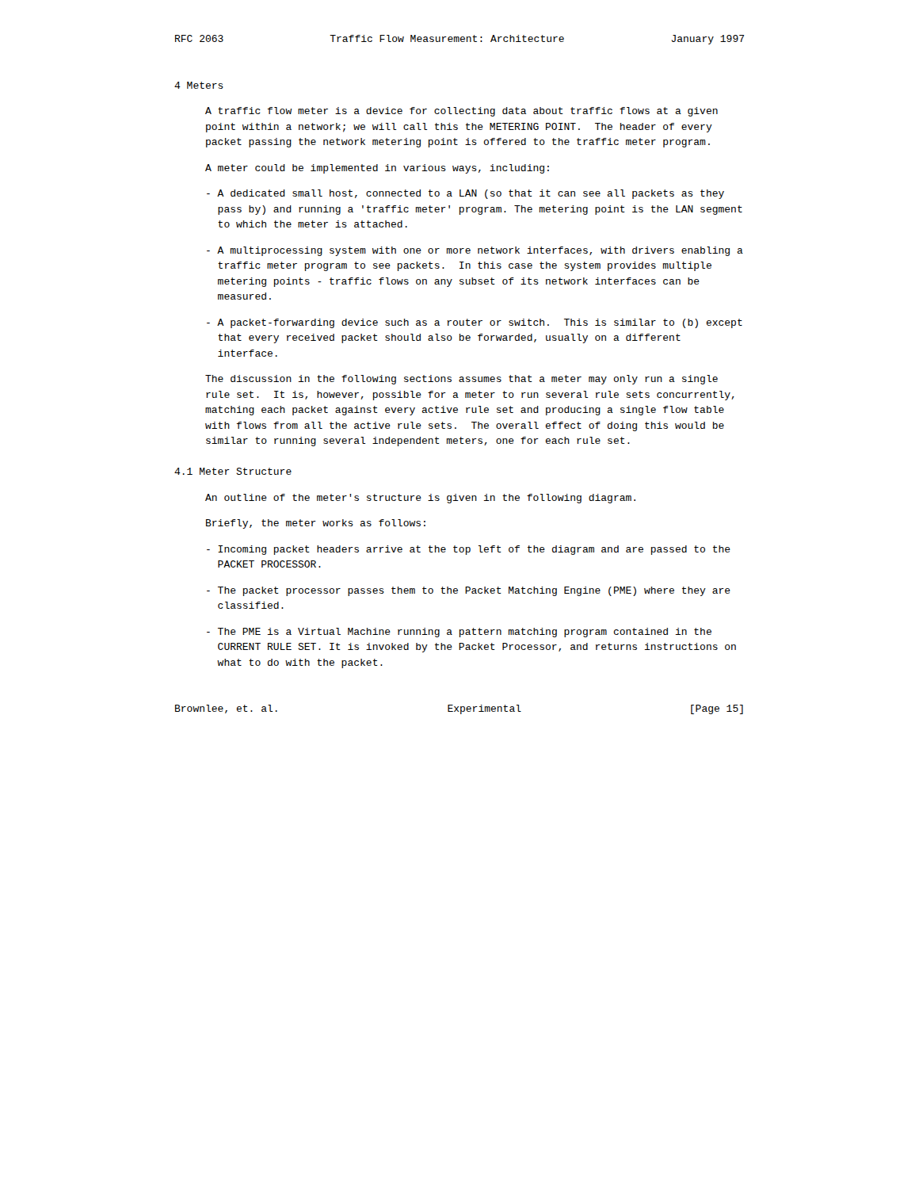RFC 2063 Traffic Flow Measurement: Architecture January 1997
4 Meters
A traffic flow meter is a device for collecting data about traffic flows at a given point within a network; we will call this the METERING POINT. The header of every packet passing the network metering point is offered to the traffic meter program.
A meter could be implemented in various ways, including:
A dedicated small host, connected to a LAN (so that it can see all packets as they pass by) and running a 'traffic meter' program. The metering point is the LAN segment to which the meter is attached.
A multiprocessing system with one or more network interfaces, with drivers enabling a traffic meter program to see packets. In this case the system provides multiple metering points - traffic flows on any subset of its network interfaces can be measured.
A packet-forwarding device such as a router or switch. This is similar to (b) except that every received packet should also be forwarded, usually on a different interface.
The discussion in the following sections assumes that a meter may only run a single rule set. It is, however, possible for a meter to run several rule sets concurrently, matching each packet against every active rule set and producing a single flow table with flows from all the active rule sets. The overall effect of doing this would be similar to running several independent meters, one for each rule set.
4.1 Meter Structure
An outline of the meter's structure is given in the following diagram.
Briefly, the meter works as follows:
Incoming packet headers arrive at the top left of the diagram and are passed to the PACKET PROCESSOR.
The packet processor passes them to the Packet Matching Engine (PME) where they are classified.
The PME is a Virtual Machine running a pattern matching program contained in the CURRENT RULE SET. It is invoked by the Packet Processor, and returns instructions on what to do with the packet.
Brownlee, et. al. Experimental [Page 15]